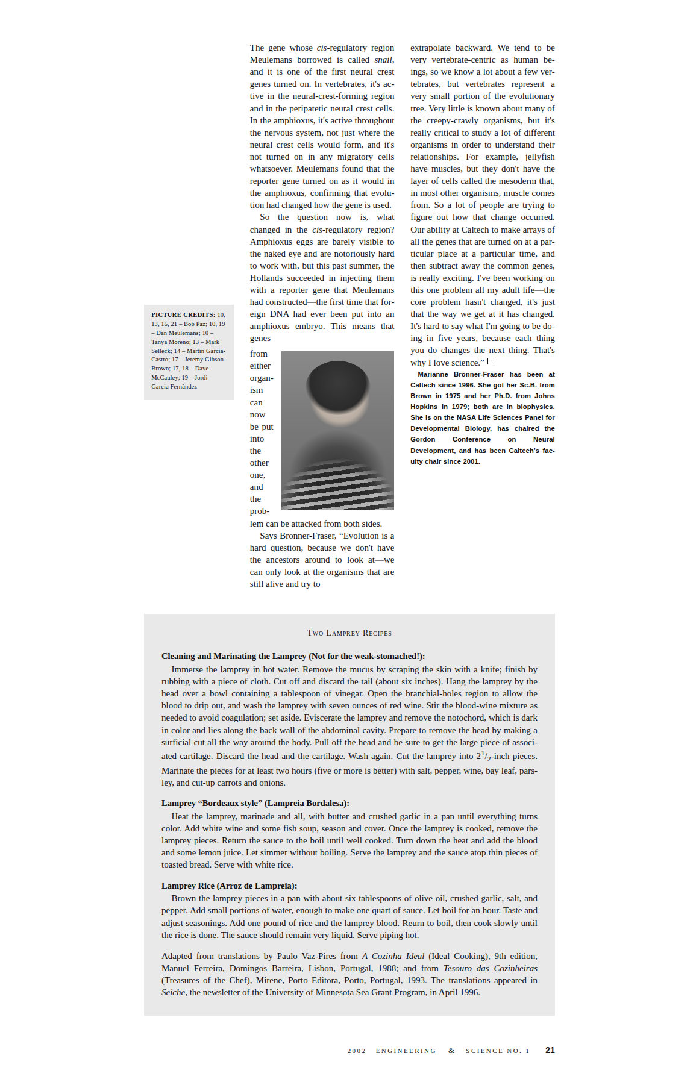PICTURE CREDITS: 10, 13, 15, 21 – Bob Paz; 10, 19 – Dan Meulemans; 10 – Tanya Moreno; 13 – Mark Selleck; 14 – Martín García-Castro; 17 – Jeremy Gibson-Brown; 17, 18 – Dave McCauley; 19 – Jordi-Garcia Fernàndez
The gene whose cis-regulatory region Meulemans borrowed is called snail, and it is one of the first neural crest genes turned on. In vertebrates, it's active in the neural-crest-forming region and in the peripatetic neural crest cells. In the amphioxus, it's active throughout the nervous system, not just where the neural crest cells would form, and it's not turned on in any migratory cells whatsoever. Meulemans found that the reporter gene turned on as it would in the amphioxus, confirming that evolution had changed how the gene is used.
So the question now is, what changed in the cis-regulatory region? Amphioxus eggs are barely visible to the naked eye and are notoriously hard to work with, but this past summer, the Hollands succeeded in injecting them with a reporter gene that Meulemans had constructed—the first time that foreign DNA had ever been put into an amphioxus embryo. This means that genes
from either organism can now be put into the other one, and the problem can be attacked from both sides.
Says Bronner-Fraser, “Evolution is a hard question, because we don't have the ancestors around to look at—we can only look at the organisms that are still alive and try to
extrapolate backward. We tend to be very vertebrate-centric as human beings, so we know a lot about a few vertebrates, but vertebrates represent a very small portion of the evolutionary tree. Very little is known about many of the creepy-crawly organisms, but it's really critical to study a lot of different organisms in order to understand their relationships. For example, jellyfish have muscles, but they don't have the layer of cells called the mesoderm that, in most other organisms, muscle comes from. So a lot of people are trying to figure out how that change occurred. Our ability at Caltech to make arrays of all the genes that are turned on at a particular place at a particular time, and then subtract away the common genes, is really exciting. I've been working on this one problem all my adult life—the core problem hasn't changed, it's just that the way we get at it has changed. It's hard to say what I'm going to be doing in five years, because each thing you do changes the next thing. That's why I love science.”
Marianne Bronner-Fraser has been at Caltech since 1996. She got her Sc.B. from Brown in 1975 and her Ph.D. from Johns Hopkins in 1979; both are in biophysics. She is on the NASA Life Sciences Panel for Developmental Biology, has chaired the Gordon Conference on Neural Development, and has been Caltech's faculty chair since 2001.
Two Lamprey Recipes
Cleaning and Marinating the Lamprey (Not for the weak-stomached!):
Immerse the lamprey in hot water. Remove the mucus by scraping the skin with a knife; finish by rubbing with a piece of cloth. Cut off and discard the tail (about six inches). Hang the lamprey by the head over a bowl containing a tablespoon of vinegar. Open the branchial-holes region to allow the blood to drip out, and wash the lamprey with seven ounces of red wine. Stir the blood-wine mixture as needed to avoid coagulation; set aside. Eviscerate the lamprey and remove the notochord, which is dark in color and lies along the back wall of the abdominal cavity. Prepare to remove the head by making a surficial cut all the way around the body. Pull off the head and be sure to get the large piece of associated cartilage. Discard the head and the cartilage. Wash again. Cut the lamprey into 21/2-inch pieces. Marinate the pieces for at least two hours (five or more is better) with salt, pepper, wine, bay leaf, parsley, and cut-up carrots and onions.
Lamprey “Bordeaux style” (Lampreia Bordalesa):
Heat the lamprey, marinade and all, with butter and crushed garlic in a pan until everything turns color. Add white wine and some fish soup, season and cover. Once the lamprey is cooked, remove the lamprey pieces. Return the sauce to the boil until well cooked. Turn down the heat and add the blood and some lemon juice. Let simmer without boiling. Serve the lamprey and the sauce atop thin pieces of toasted bread. Serve with white rice.
Lamprey Rice (Arroz de Lampreia):
Brown the lamprey pieces in a pan with about six tablespoons of olive oil, crushed garlic, salt, and pepper. Add small portions of water, enough to make one quart of sauce. Let boil for an hour. Taste and adjust seasonings. Add one pound of rice and the lamprey blood. Reurn to boil, then cook slowly until the rice is done. The sauce should remain very liquid. Serve piping hot.
Adapted from translations by Paulo Vaz-Pires from A Cozinha Ideal (Ideal Cooking), 9th edition, Manuel Ferreira, Domingos Barreira, Lisbon, Portugal, 1988; and from Tesouro das Cozinheiras (Treasures of the Chef), Mirene, Porto Editora, Porto, Portugal, 1993. The translations appeared in Seiche, the newsletter of the University of Minnesota Sea Grant Program, in April 1996.
2002 ENGINEERING & SCIENCE NO. 1 21